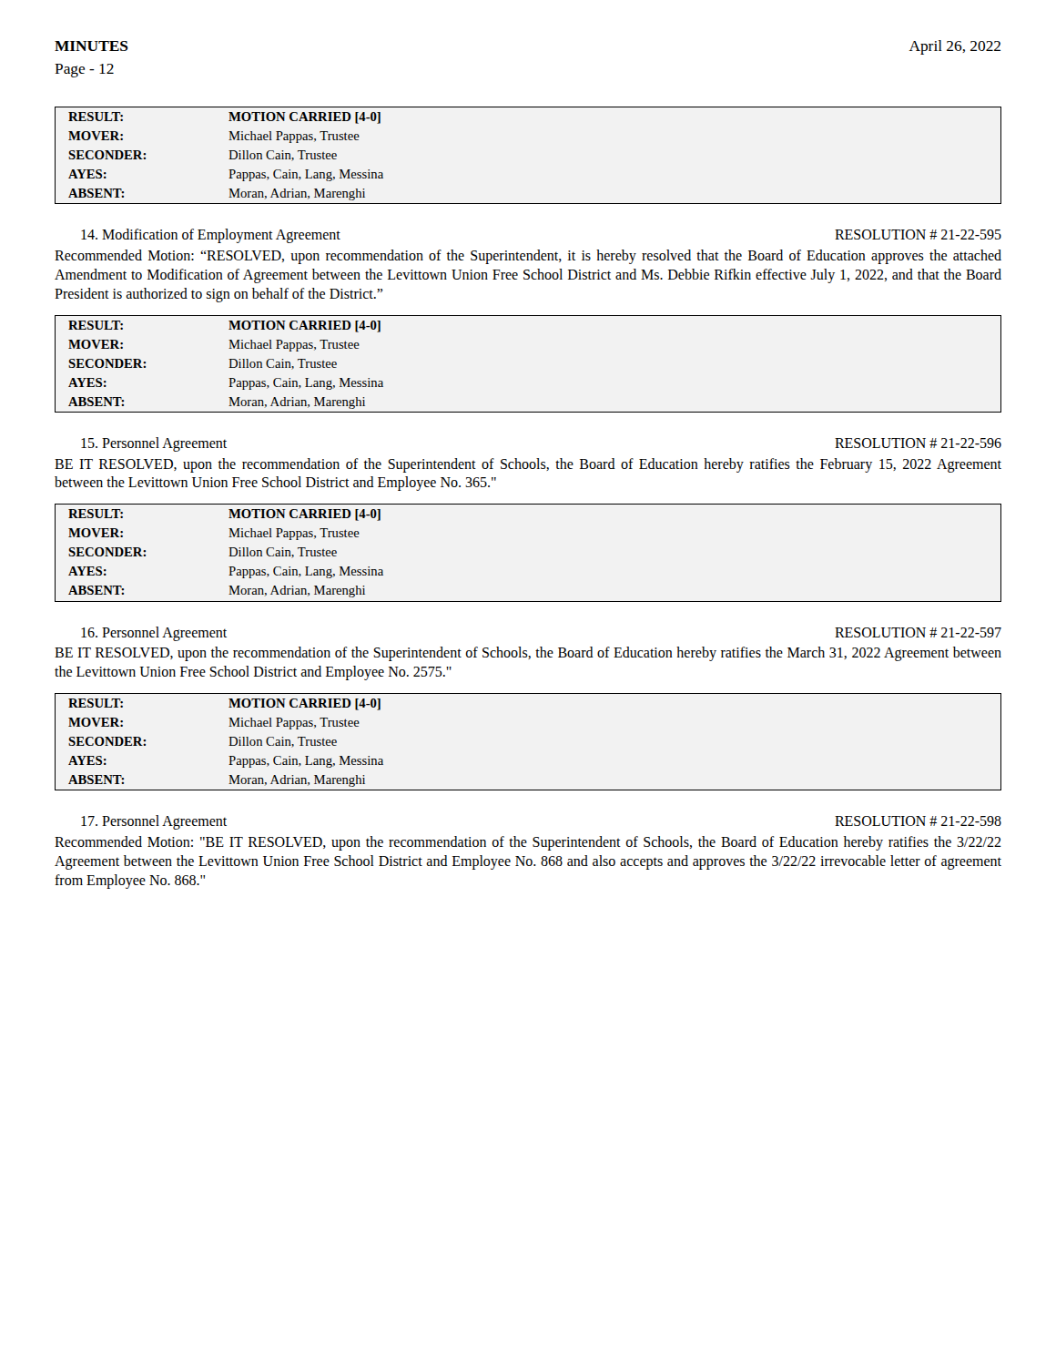MINUTESPage - 12
April 26, 2022
| RESULT: | MOTION CARRIED [4-0] |
| MOVER: | Michael Pappas, Trustee |
| SECONDER: | Dillon Cain, Trustee |
| AYES: | Pappas, Cain, Lang, Messina |
| ABSENT: | Moran, Adrian, Marenghi |
14. Modification of Employment Agreement RESOLUTION # 21-22-595
Recommended Motion: “RESOLVED, upon recommendation of the Superintendent, it is hereby resolved that the Board of Education approves the attached Amendment to Modification of Agreement between the Levittown Union Free School District and Ms. Debbie Rifkin effective July 1, 2022, and that the Board President is authorized to sign on behalf of the District.”
| RESULT: | MOTION CARRIED [4-0] |
| MOVER: | Michael Pappas, Trustee |
| SECONDER: | Dillon Cain, Trustee |
| AYES: | Pappas, Cain, Lang, Messina |
| ABSENT: | Moran, Adrian, Marenghi |
15. Personnel Agreement RESOLUTION # 21-22-596
BE IT RESOLVED, upon the recommendation of the Superintendent of Schools, the Board of Education hereby ratifies the February 15, 2022 Agreement between the Levittown Union Free School District and Employee No. 365."
| RESULT: | MOTION CARRIED [4-0] |
| MOVER: | Michael Pappas, Trustee |
| SECONDER: | Dillon Cain, Trustee |
| AYES: | Pappas, Cain, Lang, Messina |
| ABSENT: | Moran, Adrian, Marenghi |
16. Personnel Agreement RESOLUTION # 21-22-597
BE IT RESOLVED, upon the recommendation of the Superintendent of Schools, the Board of Education hereby ratifies the March 31, 2022 Agreement between the Levittown Union Free School District and Employee No. 2575."
| RESULT: | MOTION CARRIED [4-0] |
| MOVER: | Michael Pappas, Trustee |
| SECONDER: | Dillon Cain, Trustee |
| AYES: | Pappas, Cain, Lang, Messina |
| ABSENT: | Moran, Adrian, Marenghi |
17. Personnel Agreement RESOLUTION # 21-22-598
Recommended Motion: "BE IT RESOLVED, upon the recommendation of the Superintendent of Schools, the Board of Education hereby ratifies the 3/22/22 Agreement between the Levittown Union Free School District and Employee No. 868 and also accepts and approves the 3/22/22 irrevocable letter of agreement from Employee No. 868."